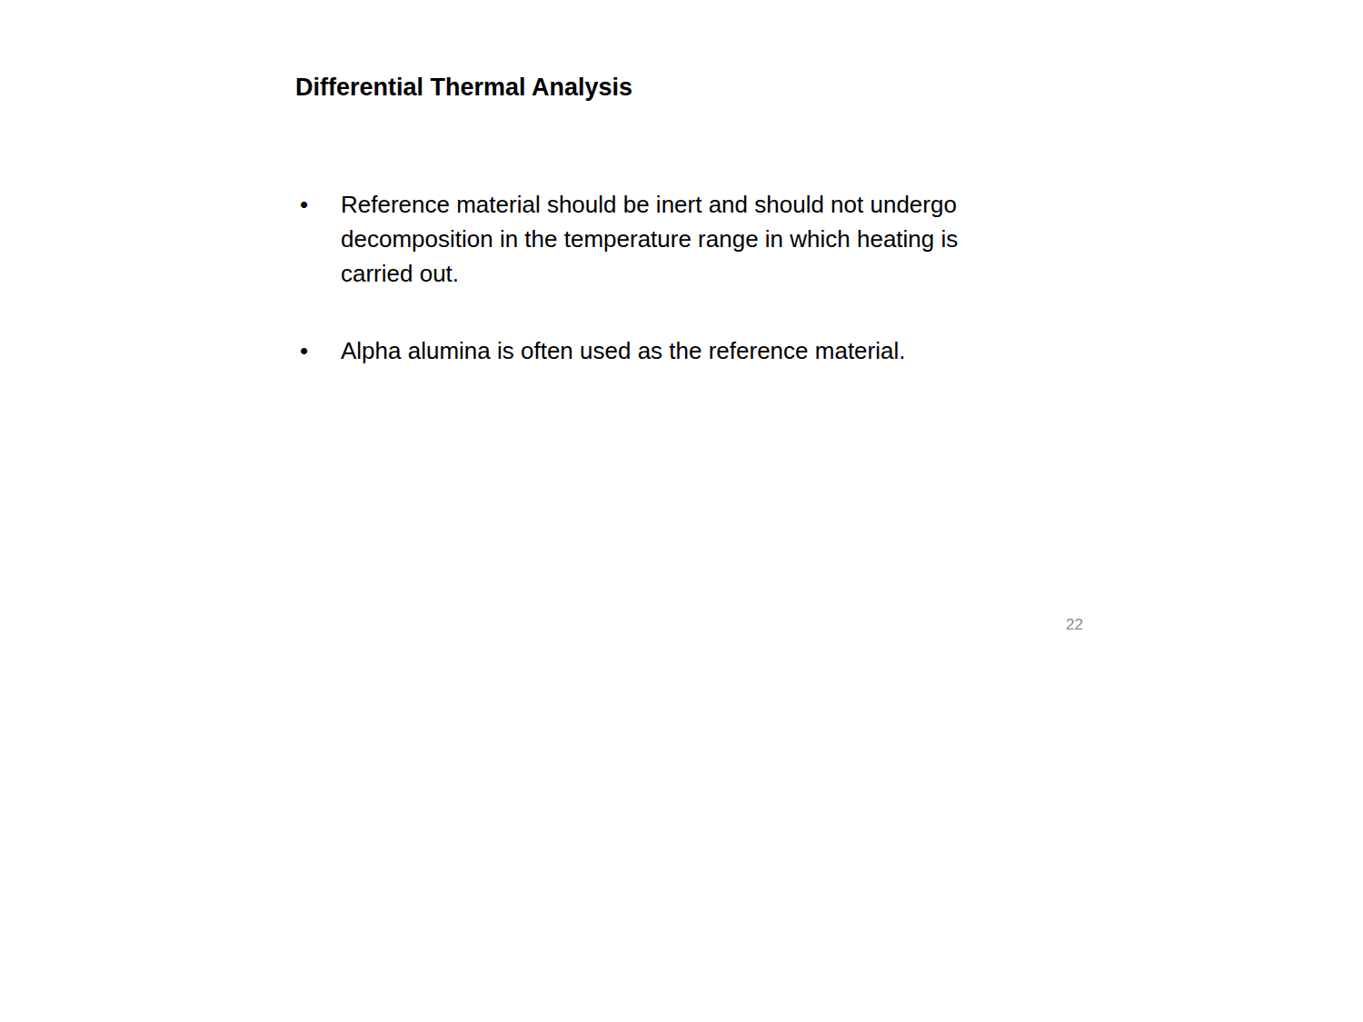Differential Thermal Analysis
Reference material should be inert and should not undergo decomposition in the temperature range in which heating is carried out.
Alpha alumina is often used as the reference material.
22